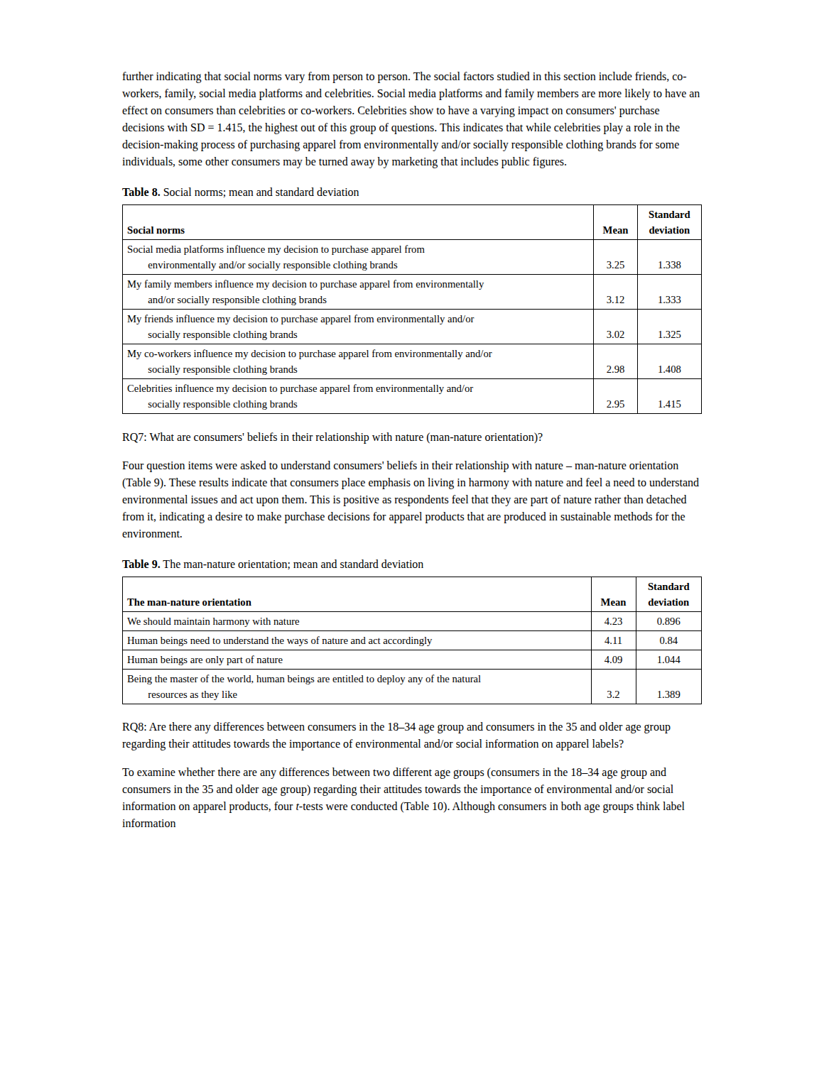further indicating that social norms vary from person to person. The social factors studied in this section include friends, co-workers, family, social media platforms and celebrities. Social media platforms and family members are more likely to have an effect on consumers than celebrities or co-workers. Celebrities show to have a varying impact on consumers' purchase decisions with SD = 1.415, the highest out of this group of questions. This indicates that while celebrities play a role in the decision-making process of purchasing apparel from environmentally and/or socially responsible clothing brands for some individuals, some other consumers may be turned away by marketing that includes public figures.
Table 8. Social norms; mean and standard deviation
| Social norms | Mean | Standard deviation |
| --- | --- | --- |
| Social media platforms influence my decision to purchase apparel from environmentally and/or socially responsible clothing brands | 3.25 | 1.338 |
| My family members influence my decision to purchase apparel from environmentally and/or socially responsible clothing brands | 3.12 | 1.333 |
| My friends influence my decision to purchase apparel from environmentally and/or socially responsible clothing brands | 3.02 | 1.325 |
| My co-workers influence my decision to purchase apparel from environmentally and/or socially responsible clothing brands | 2.98 | 1.408 |
| Celebrities influence my decision to purchase apparel from environmentally and/or socially responsible clothing brands | 2.95 | 1.415 |
RQ7: What are consumers' beliefs in their relationship with nature (man-nature orientation)?
Four question items were asked to understand consumers' beliefs in their relationship with nature – man-nature orientation (Table 9). These results indicate that consumers place emphasis on living in harmony with nature and feel a need to understand environmental issues and act upon them. This is positive as respondents feel that they are part of nature rather than detached from it, indicating a desire to make purchase decisions for apparel products that are produced in sustainable methods for the environment.
Table 9. The man-nature orientation; mean and standard deviation
| The man-nature orientation | Mean | Standard deviation |
| --- | --- | --- |
| We should maintain harmony with nature | 4.23 | 0.896 |
| Human beings need to understand the ways of nature and act accordingly | 4.11 | 0.84 |
| Human beings are only part of nature | 4.09 | 1.044 |
| Being the master of the world, human beings are entitled to deploy any of the natural resources as they like | 3.2 | 1.389 |
RQ8: Are there any differences between consumers in the 18–34 age group and consumers in the 35 and older age group regarding their attitudes towards the importance of environmental and/or social information on apparel labels?
To examine whether there are any differences between two different age groups (consumers in the 18–34 age group and consumers in the 35 and older age group) regarding their attitudes towards the importance of environmental and/or social information on apparel products, four t-tests were conducted (Table 10). Although consumers in both age groups think label information